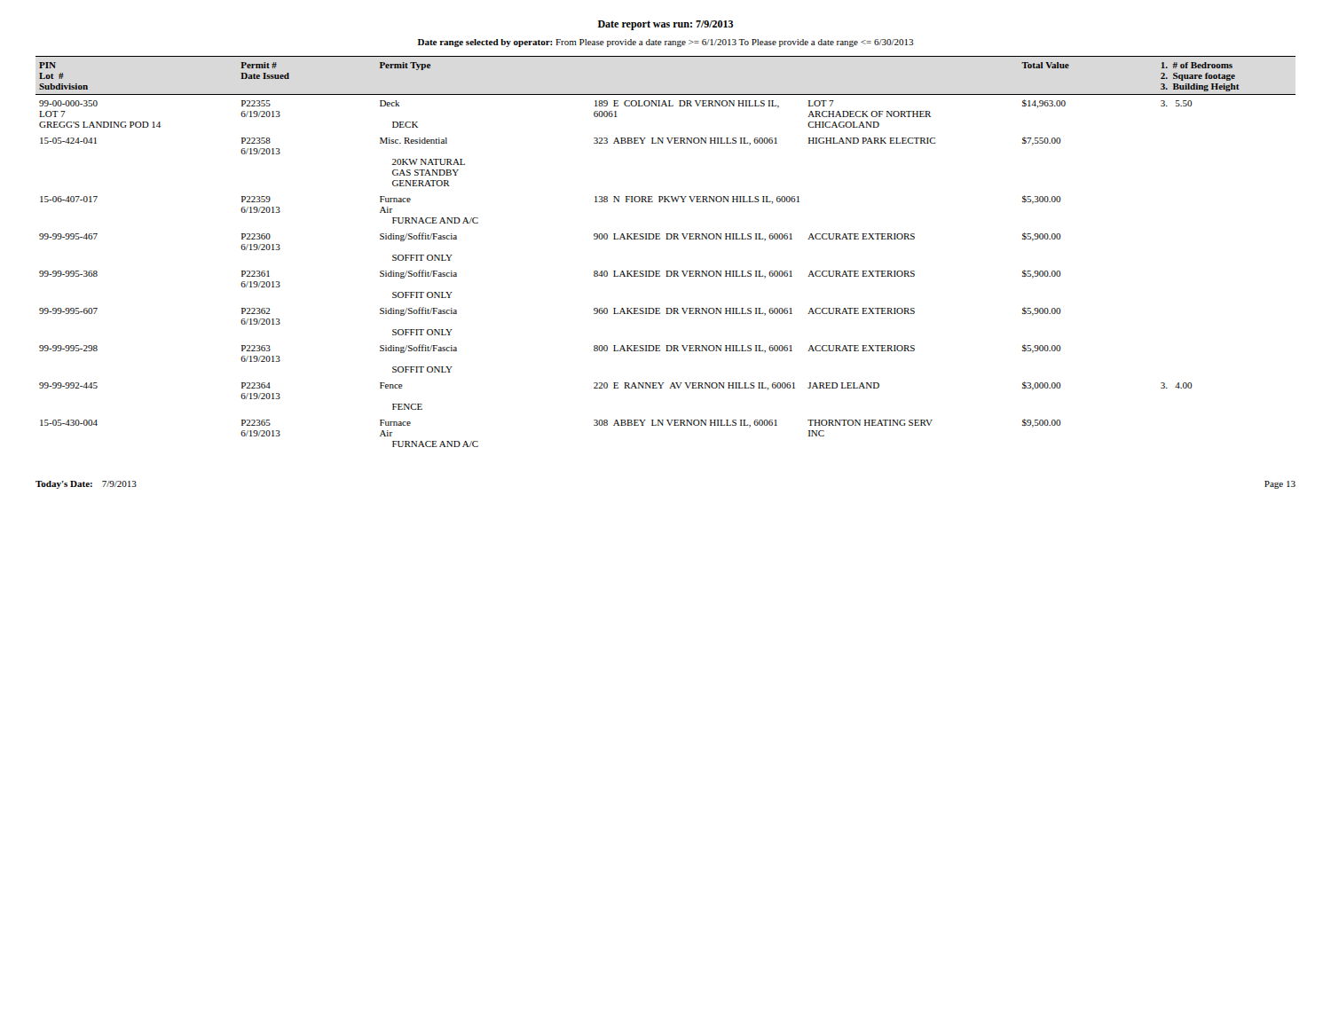Date report was run: 7/9/2013
Date range selected by operator: From Please provide a date range >= 6/1/2013 To Please provide a date range <= 6/30/2013
| PIN Lot # Subdivision | Permit # Date Issued | Permit Type | | | Total Value | 1. # of Bedrooms 2. Square footage 3. Building Height |
| --- | --- | --- | --- | --- | --- | --- |
| 99-00-000-350 LOT 7 GREGG'S LANDING POD 14 | P22355 6/19/2013 | Deck DECK | 189 E COLONIAL DR VERNON HILLS IL, 60061 | LOT 7 ARCHADECK OF NORTHER CHICAGOLAND | $14,963.00 | 3. 5.50 |
| 15-05-424-041 | P22358 6/19/2013 | Misc. Residential 20KW NATURAL GAS STANDBY GENERATOR | 323 ABBEY LN VERNON HILLS IL, 60061 | HIGHLAND PARK ELECTRIC | $7,550.00 | |
| 15-06-407-017 | P22359 6/19/2013 | Furnace Air FURNACE AND A/C | 138 N FIORE PKWY VERNON HILLS IL, 60061 | | $5,300.00 | |
| 99-99-995-467 | P22360 6/19/2013 | Siding/Soffit/Fascia SOFFIT ONLY | 900 LAKESIDE DR VERNON HILLS IL, 60061 | ACCURATE EXTERIORS | $5,900.00 | |
| 99-99-995-368 | P22361 6/19/2013 | Siding/Soffit/Fascia SOFFIT ONLY | 840 LAKESIDE DR VERNON HILLS IL, 60061 | ACCURATE EXTERIORS | $5,900.00 | |
| 99-99-995-607 | P22362 6/19/2013 | Siding/Soffit/Fascia SOFFIT ONLY | 960 LAKESIDE DR VERNON HILLS IL, 60061 | ACCURATE EXTERIORS | $5,900.00 | |
| 99-99-995-298 | P22363 6/19/2013 | Siding/Soffit/Fascia SOFFIT ONLY | 800 LAKESIDE DR VERNON HILLS IL, 60061 | ACCURATE EXTERIORS | $5,900.00 | |
| 99-99-992-445 | P22364 6/19/2013 | Fence FENCE | 220 E RANNEY AV VERNON HILLS IL, 60061 | JARED LELAND | $3,000.00 | 3. 4.00 |
| 15-05-430-004 | P22365 6/19/2013 | Furnace Air FURNACE AND A/C | 308 ABBEY LN VERNON HILLS IL, 60061 | THORNTON HEATING SERV INC | $9,500.00 | |
Today's Date:7/9/2013
Page 13